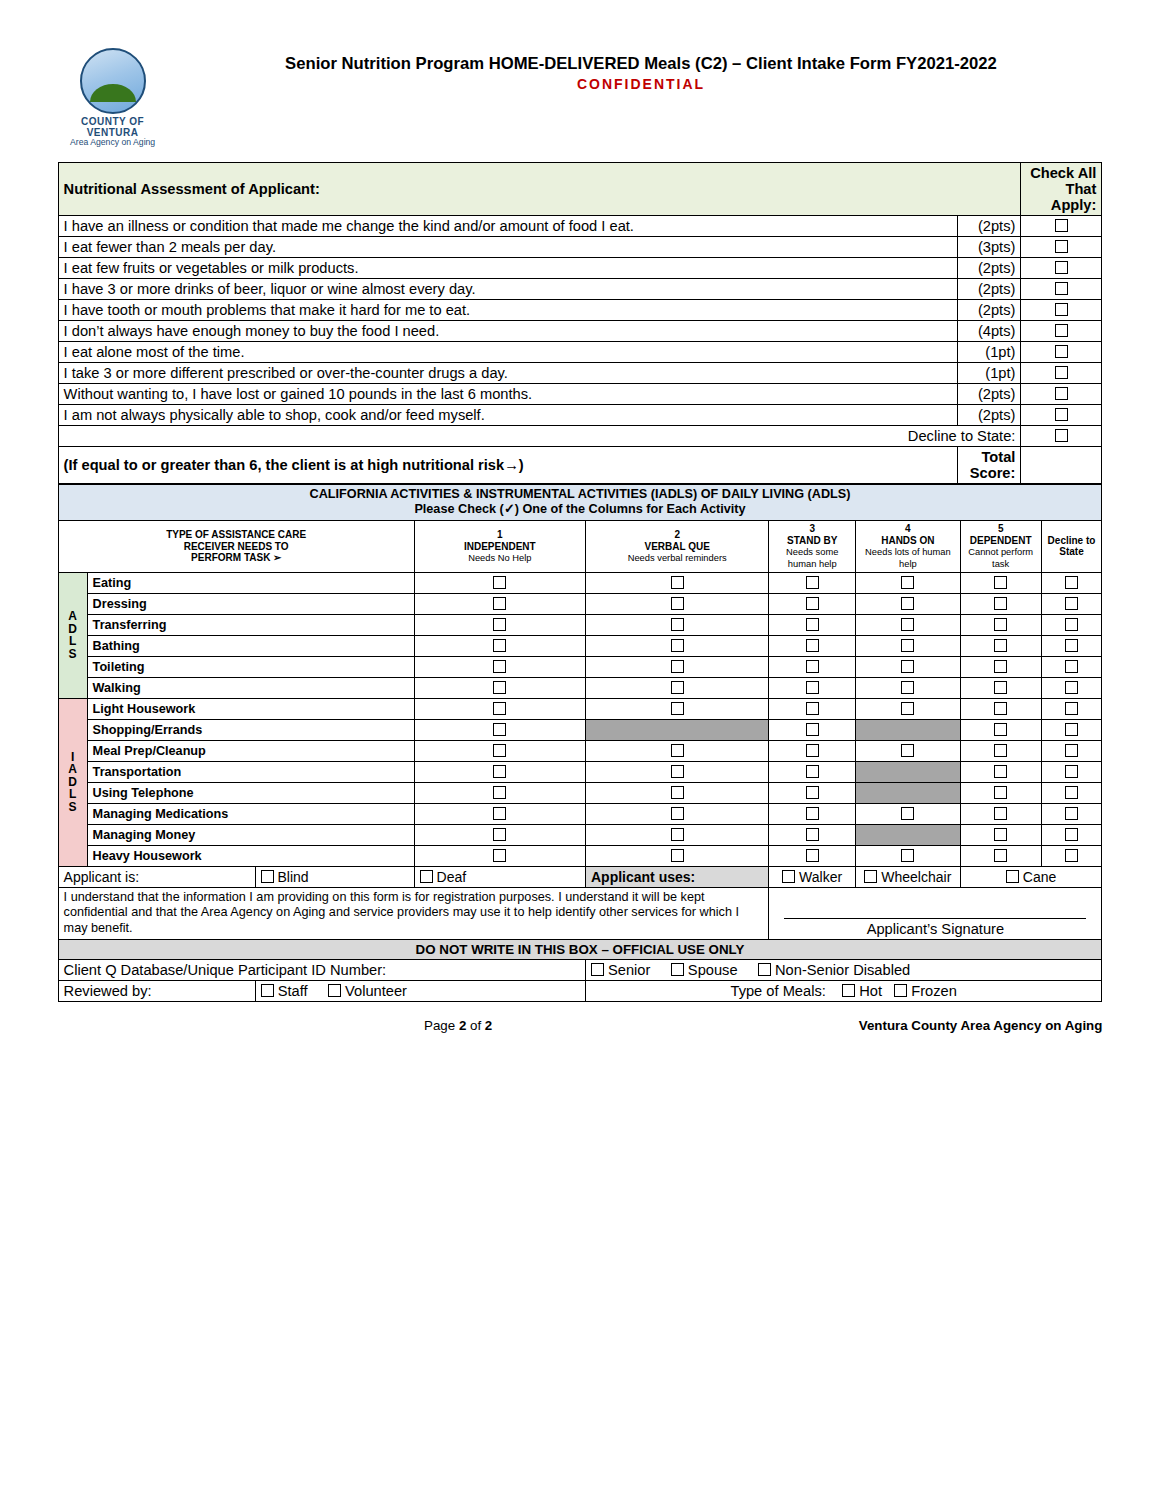COUNTY OF VENTURA
Area Agency on Aging
Senior Nutrition Program HOME-DELIVERED Meals (C2) – Client Intake Form FY2021-2022
CONFIDENTIAL
| Nutritional Assessment of Applicant: | Check All That Apply: |
| I have an illness or condition that made me change the kind and/or amount of food I eat. | (2pts) | |
| I eat fewer than 2 meals per day. | (3pts) | |
| I eat few fruits or vegetables or milk products. | (2pts) | |
| I have 3 or more drinks of beer, liquor or wine almost every day. | (2pts) | |
| I have tooth or mouth problems that make it hard for me to eat. | (2pts) | |
| I don’t always have enough money to buy the food I need. | (4pts) | |
| I eat alone most of the time. | (1pt) | |
| I take 3 or more different prescribed or over-the-counter drugs a day. | (1pt) | |
| Without wanting to, I have lost or gained 10 pounds in the last 6 months. | (2pts) | |
| I am not always physically able to shop, cook and/or feed myself. | (2pts) | |
| Decline to State: | |
| (If equal to or greater than 6, the client is at high nutritional risk→) | Total Score: | |
| CALIFORNIA ACTIVITIES & INSTRUMENTAL ACTIVITIES (IADLS) OF DAILY LIVING (ADLS) Please Check (✓) One of the Columns for Each Activity |
| TYPE OF ASSISTANCE CARE RECEIVER NEEDS TO PERFORM TASK ➢ | 1 INDEPENDENT Needs No Help | 2 VERBAL QUE Needs verbal reminders | 3 STAND BY Needs some human help | 4 HANDS ON Needs lots of human help | 5 DEPENDENT Cannot perform task | Decline to State |
| A D L S | Eating | | | | | | |
| Dressing | | | | | | |
| Transferring | | | | | | |
| Bathing | | | | | | |
| Toileting | | | | | | |
| Walking | | | | | | |
| I A D L S | Light Housework | | | | | | |
| Shopping/Errands | | | | | | |
| Meal Prep/Cleanup | | | | | | |
| Transportation | | | | | | |
| Using Telephone | | | | | | |
| Managing Medications | | | | | | |
| Managing Money | | | | | | |
| Heavy Housework | | | | | | |
| Applicant is: | Blind | Deaf | Applicant uses: | Walker | Wheelchair | Cane |
| I understand that the information I am providing on this form is for registration purposes. I understand it will be kept confidential and that the Area Agency on Aging and service providers may use it to help identify other services for which I may benefit. | Applicant’s Signature |
| DO NOT WRITE IN THIS BOX – OFFICIAL USE ONLY |
| Client Q Database/Unique Participant ID Number: | Senior Spouse Non-Senior Disabled |
| Reviewed by: | Staff Volunteer | Type of Meals: Hot Frozen |
Page 2 of 2
Ventura County Area Agency on Aging